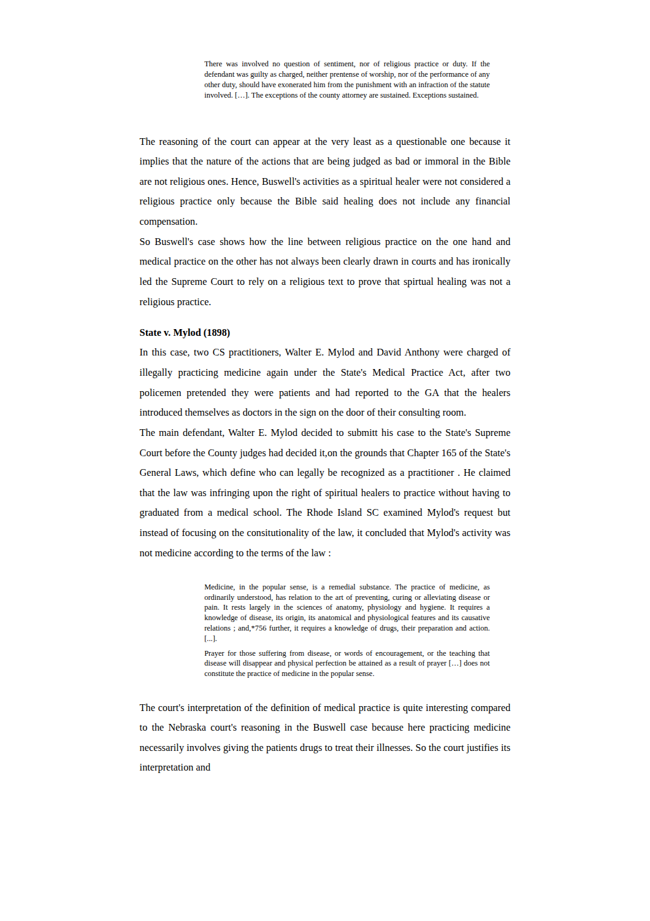There was involved no question of sentiment, nor of religious practice or duty. If the defendant was guilty as charged, neither prentense of worship, nor of the performance of any other duty, should have exonerated him from the punishment with an infraction of the statute involved. […]. The exceptions of the county attorney are sustained. Exceptions sustained.
The reasoning of the court can appear at the very least as a questionable one because it implies that the nature of the actions that are being judged as bad or immoral in the Bible are not religious ones. Hence, Buswell's activities as a spiritual healer were not considered a religious practice only because the Bible said healing does not include any financial compensation.
So Buswell's case shows how the line between religious practice on the one hand and medical practice on the other has not always been clearly drawn in courts and has ironically led the Supreme Court to rely on a religious text to prove that spirtual healing was not a religious practice.
State v. Mylod (1898)
In this case, two CS practitioners, Walter E. Mylod and David Anthony were charged of illegally practicing medicine again under the State's Medical Practice Act, after two policemen pretended they were patients and had reported to the GA that the healers introduced themselves as doctors in the sign on the door of their consulting room.
The main defendant, Walter E. Mylod decided to submitt his case to the State's Supreme Court before the County judges had decided it,on the grounds that Chapter 165 of the State's General Laws, which define who can legally be recognized as a practitioner . He claimed that the law was infringing upon the right of spiritual healers to practice without having to graduated from a medical school. The Rhode Island SC examined Mylod's request but instead of focusing on the consitutionality of the law, it concluded that Mylod's activity was not medicine according to the terms of the law :
Medicine, in the popular sense, is a remedial substance. The practice of medicine, as ordinarily understood, has relation to the art of preventing, curing or alleviating disease or pain. It rests largely in the sciences of anatomy, physiology and hygiene. It requires a knowledge of disease, its origin, its anatomical and physiological features and its causative relations ; and,*756 further, it requires a knowledge of drugs, their preparation and action. [...].
Prayer for those suffering from disease, or words of encouragement, or the teaching that disease will disappear and physical perfection be attained as a result of prayer […] does not constitute the practice of medicine in the popular sense.
The court's interpretation of the definition of medical practice is quite interesting compared to the Nebraska court's reasoning in the Buswell case because here practicing medicine necessarily involves giving the patients drugs to treat their illnesses. So the court justifies its interpretation and